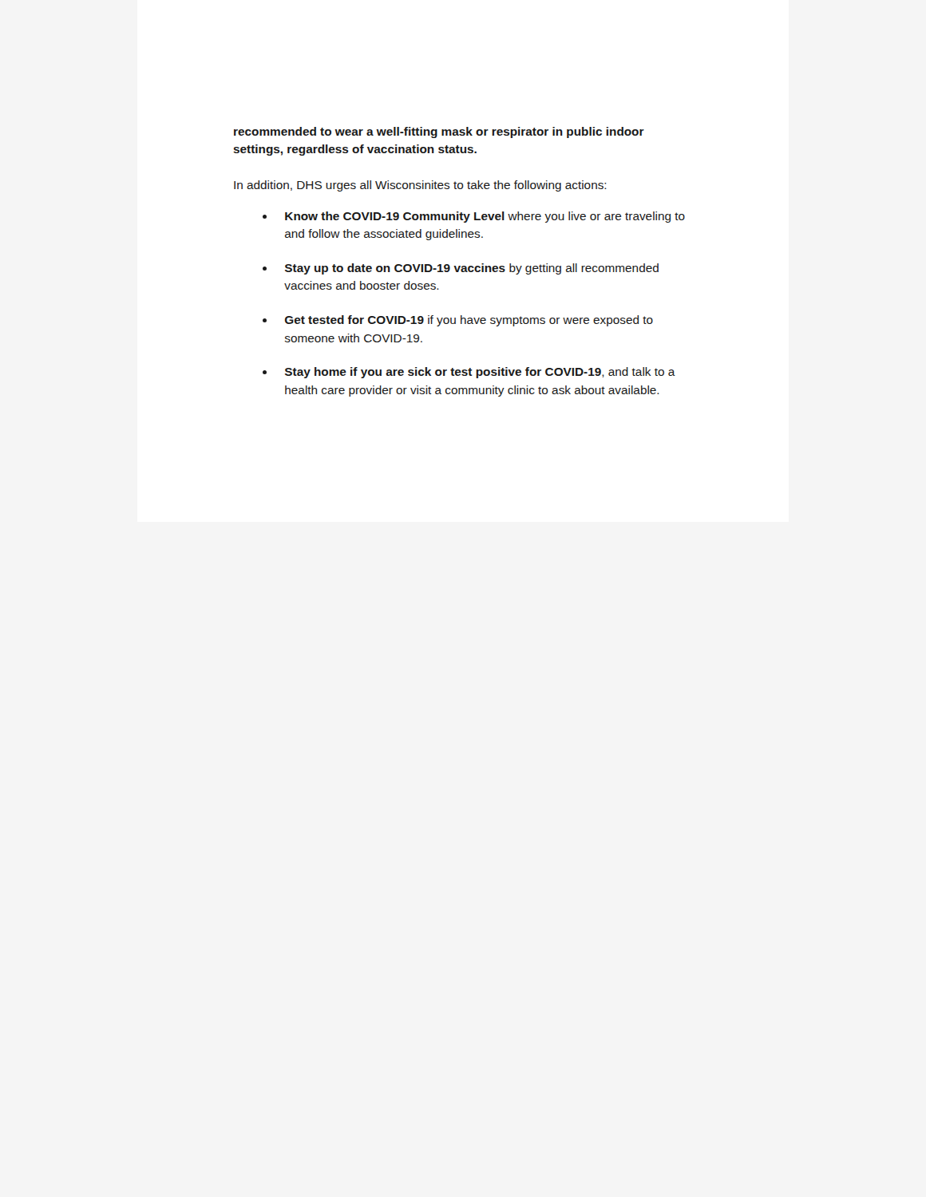recommended to wear a well-fitting mask or respirator in public indoor settings, regardless of vaccination status.
In addition, DHS urges all Wisconsinites to take the following actions:
Know the COVID-19 Community Level where you live or are traveling to and follow the associated guidelines.
Stay up to date on COVID-19 vaccines by getting all recommended vaccines and booster doses.
Get tested for COVID-19 if you have symptoms or were exposed to someone with COVID-19.
Stay home if you are sick or test positive for COVID-19, and talk to a health care provider or visit a community clinic to ask about available.